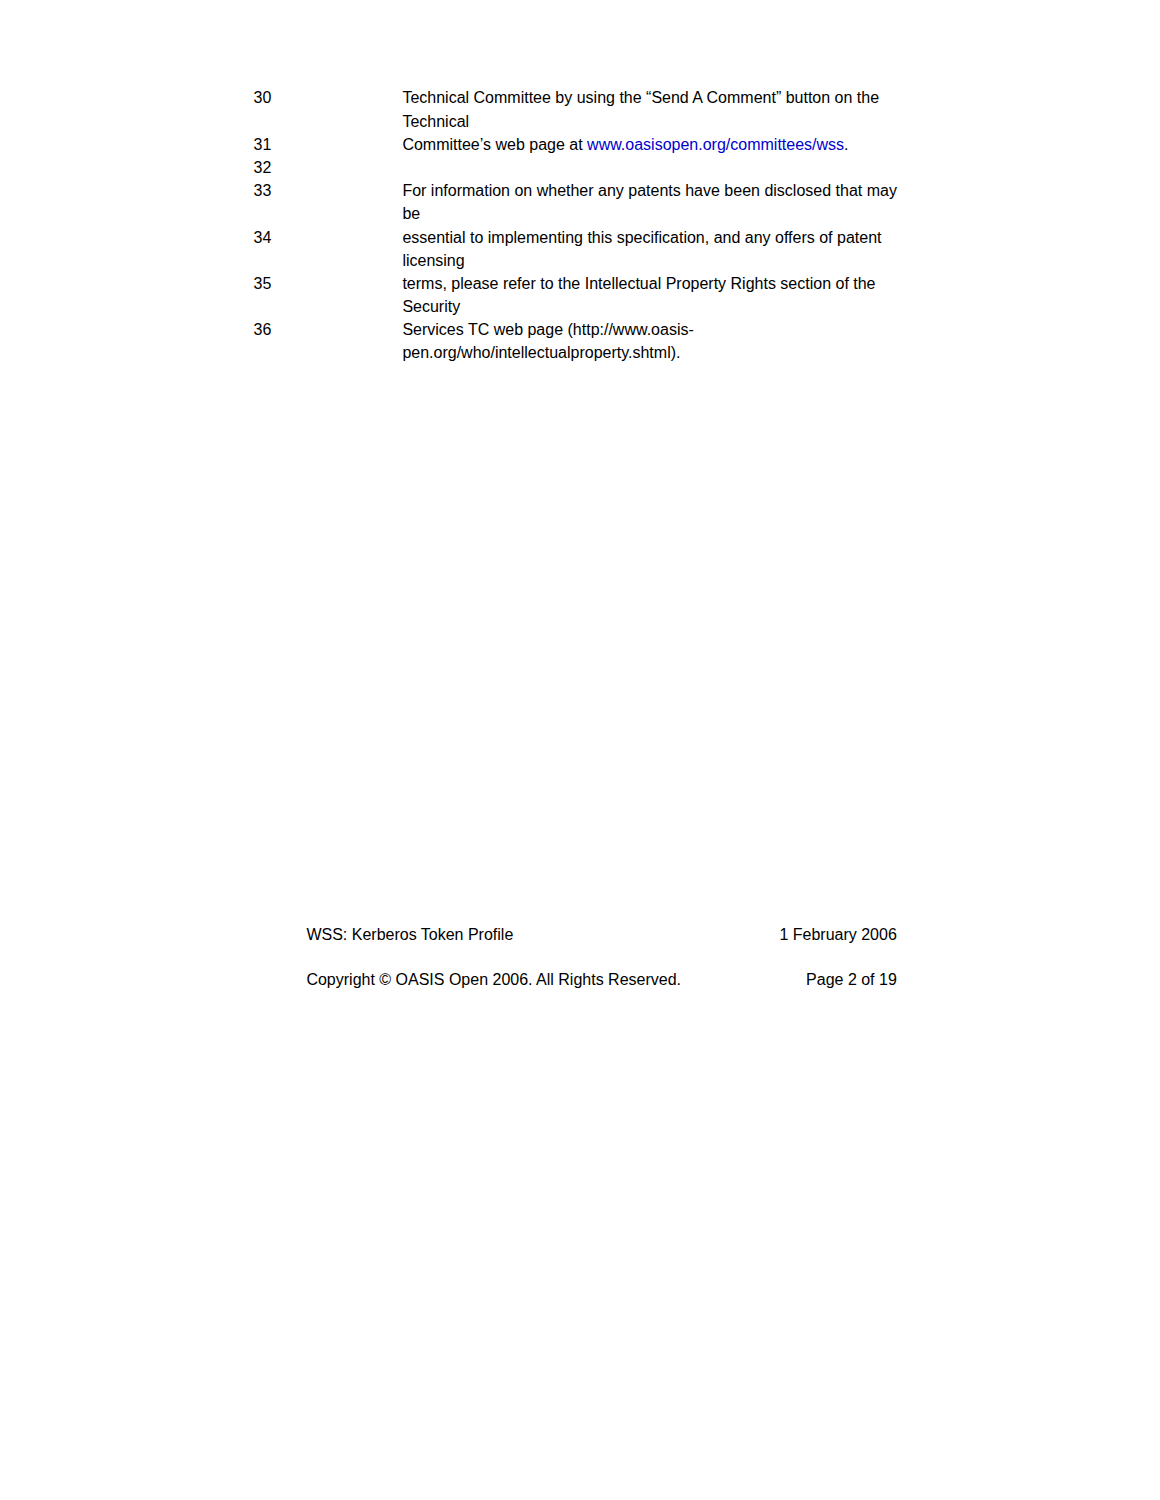| 30 | Technical Committee by using the “Send A Comment” button on the Technical |
| 31 | Committee’s web page at www.oasisopen.org/committees/wss . |
| 32 | |
| 33 | For information on whether any patents have been disclosed that may be |
| 34 | essential to implementing this specification, and any offers of patent licensing |
| 35 | terms, please refer to the Intellectual Property Rights section of the Security |
| 36 | Services TC web page (http://www.oasis-pen.org/who/intellectualproperty.shtml). |
WSS: Kerberos Token Profile
1 February 2006
Copyright © OASIS Open 2006. All Rights Reserved.
Page 2 of 19